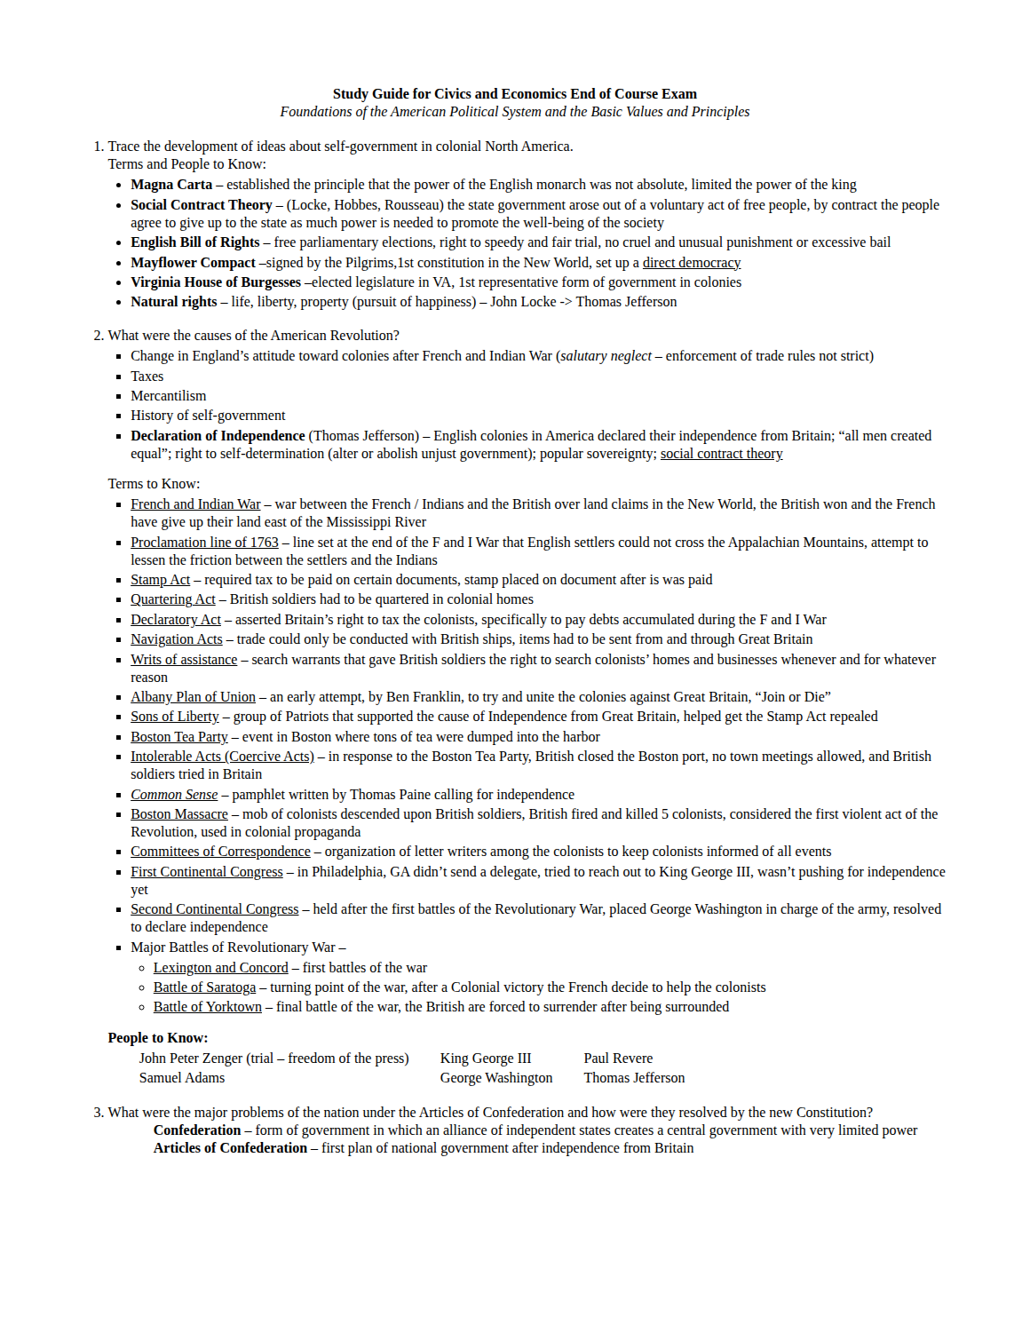Study Guide for Civics and Economics End of Course Exam
Foundations of the American Political System and the Basic Values and Principles
Trace the development of ideas about self-government in colonial North America.
Terms and People to Know:
Magna Carta – established the principle that the power of the English monarch was not absolute, limited the power of the king
Social Contract Theory – (Locke, Hobbes, Rousseau) the state government arose out of a voluntary act of free people, by contract the people agree to give up to the state as much power is needed to promote the well-being of the society
English Bill of Rights – free parliamentary elections, right to speedy and fair trial, no cruel and unusual punishment or excessive bail
Mayflower Compact –signed by the Pilgrims,1st constitution in the New World, set up a direct democracy
Virginia House of Burgesses –elected legislature in VA, 1st representative form of government in colonies
Natural rights – life, liberty, property (pursuit of happiness) – John Locke -> Thomas Jefferson
What were the causes of the American Revolution?
Change in England’s attitude toward colonies after French and Indian War (salutary neglect – enforcement of trade rules not strict)
Taxes
Mercantilism
History of self-government
Declaration of Independence (Thomas Jefferson) – English colonies in America declared their independence from Britain; “all men created equal”; right to self-determination (alter or abolish unjust government); popular sovereignty; social contract theory
Terms to Know:
French and Indian War – war between the French / Indians and the British over land claims in the New World, the British won and the French have give up their land east of the Mississippi River
Proclamation line of 1763 – line set at the end of the F and I War that English settlers could not cross the Appalachian Mountains, attempt to lessen the friction between the settlers and the Indians
Stamp Act – required tax to be paid on certain documents, stamp placed on document after is was paid
Quartering Act – British soldiers had to be quartered in colonial homes
Declaratory Act – asserted Britain’s right to tax the colonists, specifically to pay debts accumulated during the F and I War
Navigation Acts – trade could only be conducted with British ships, items had to be sent from and through Great Britain
Writs of assistance – search warrants that gave British soldiers the right to search colonists’ homes and businesses whenever and for whatever reason
Albany Plan of Union – an early attempt, by Ben Franklin, to try and unite the colonies against Great Britain, “Join or Die”
Sons of Liberty – group of Patriots that supported the cause of Independence from Great Britain, helped get the Stamp Act repealed
Boston Tea Party – event in Boston where tons of tea were dumped into the harbor
Intolerable Acts (Coercive Acts) – in response to the Boston Tea Party, British closed the Boston port, no town meetings allowed, and British soldiers tried in Britain
Common Sense – pamphlet written by Thomas Paine calling for independence
Boston Massacre – mob of colonists descended upon British soldiers, British fired and killed 5 colonists, considered the first violent act of the Revolution, used in colonial propaganda
Committees of Correspondence – organization of letter writers among the colonists to keep colonists informed of all events
First Continental Congress – in Philadelphia, GA didn’t send a delegate, tried to reach out to King George III, wasn’t pushing for independence yet
Second Continental Congress – held after the first battles of the Revolutionary War, placed George Washington in charge of the army, resolved to declare independence
Major Battles of Revolutionary War –
Lexington and Concord – first battles of the war
Battle of Saratoga – turning point of the war, after a Colonial victory the French decide to help the colonists
Battle of Yorktown – final battle of the war, the British are forced to surrender after being surrounded
People to Know:
| John Peter Zenger (trial – freedom of the press) | King George III | Paul Revere |
| Samuel Adams | George Washington | Thomas Jefferson |
What were the major problems of the nation under the Articles of Confederation and how were they resolved by the new Constitution?
Confederation – form of government in which an alliance of independent states creates a central government with very limited power
Articles of Confederation – first plan of national government after independence from Britain